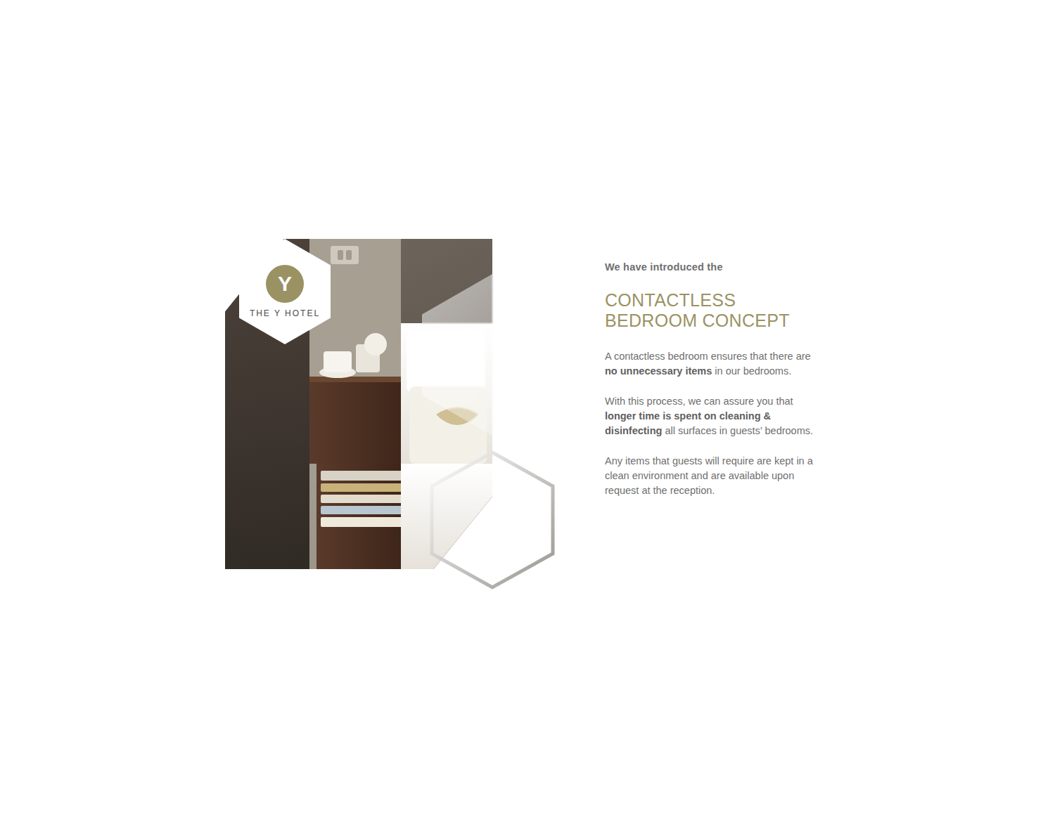Y
The Y Hotel
We have introduced the
CONTACTLESS
BEDROOM CONCEPT
A contactless bedroom ensures that there are no unnecessary items in our bedrooms.
With this process, we can assure you that longer time is spent on cleaning & disinfecting all surfaces in guests’ bedrooms.
Any items that guests will require are kept in a clean environment and are available upon request at the reception.